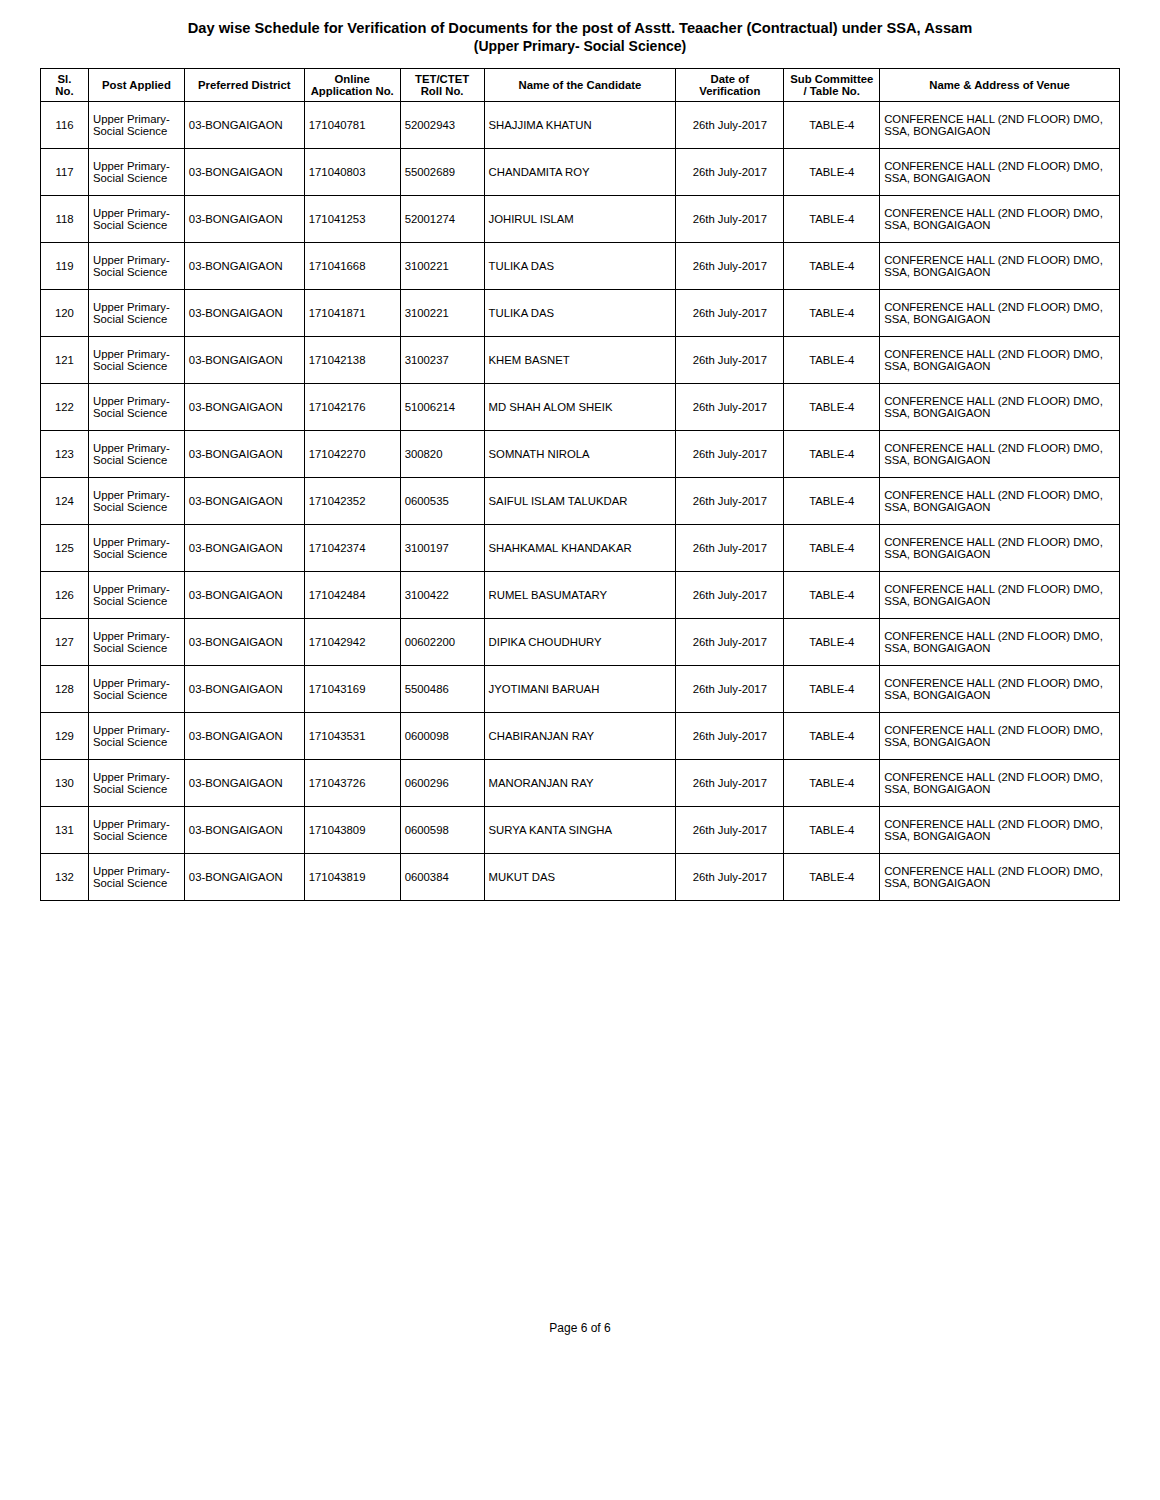Day wise Schedule for Verification of Documents for the post of Asstt. Teaacher (Contractual) under SSA, Assam
(Upper Primary- Social Science)
| Sl. No. | Post Applied | Preferred District | Online Application No. | TET/CTET Roll No. | Name of the Candidate | Date of Verification | Sub Committee / Table No. | Name & Address of Venue |
| --- | --- | --- | --- | --- | --- | --- | --- | --- |
| 116 | Upper Primary-Social Science | 03-BONGAIGAON | 171040781 | 52002943 | SHAJJIMA KHATUN | 26th July-2017 | TABLE-4 | CONFERENCE HALL (2ND FLOOR) DMO, SSA, BONGAIGAON |
| 117 | Upper Primary-Social Science | 03-BONGAIGAON | 171040803 | 55002689 | CHANDAMITA ROY | 26th July-2017 | TABLE-4 | CONFERENCE HALL (2ND FLOOR) DMO, SSA, BONGAIGAON |
| 118 | Upper Primary-Social Science | 03-BONGAIGAON | 171041253 | 52001274 | JOHIRUL ISLAM | 26th July-2017 | TABLE-4 | CONFERENCE HALL (2ND FLOOR) DMO, SSA, BONGAIGAON |
| 119 | Upper Primary-Social Science | 03-BONGAIGAON | 171041668 | 3100221 | TULIKA DAS | 26th July-2017 | TABLE-4 | CONFERENCE HALL (2ND FLOOR) DMO, SSA, BONGAIGAON |
| 120 | Upper Primary-Social Science | 03-BONGAIGAON | 171041871 | 3100221 | TULIKA DAS | 26th July-2017 | TABLE-4 | CONFERENCE HALL (2ND FLOOR) DMO, SSA, BONGAIGAON |
| 121 | Upper Primary-Social Science | 03-BONGAIGAON | 171042138 | 3100237 | KHEM BASNET | 26th July-2017 | TABLE-4 | CONFERENCE HALL (2ND FLOOR) DMO, SSA, BONGAIGAON |
| 122 | Upper Primary-Social Science | 03-BONGAIGAON | 171042176 | 51006214 | MD SHAH ALOM SHEIK | 26th July-2017 | TABLE-4 | CONFERENCE HALL (2ND FLOOR) DMO, SSA, BONGAIGAON |
| 123 | Upper Primary-Social Science | 03-BONGAIGAON | 171042270 | 300820 | SOMNATH NIROLA | 26th July-2017 | TABLE-4 | CONFERENCE HALL (2ND FLOOR) DMO, SSA, BONGAIGAON |
| 124 | Upper Primary-Social Science | 03-BONGAIGAON | 171042352 | 0600535 | SAIFUL ISLAM TALUKDAR | 26th July-2017 | TABLE-4 | CONFERENCE HALL (2ND FLOOR) DMO, SSA, BONGAIGAON |
| 125 | Upper Primary-Social Science | 03-BONGAIGAON | 171042374 | 3100197 | SHAHKAMAL KHANDAKAR | 26th July-2017 | TABLE-4 | CONFERENCE HALL (2ND FLOOR) DMO, SSA, BONGAIGAON |
| 126 | Upper Primary-Social Science | 03-BONGAIGAON | 171042484 | 3100422 | RUMEL BASUMATARY | 26th July-2017 | TABLE-4 | CONFERENCE HALL (2ND FLOOR) DMO, SSA, BONGAIGAON |
| 127 | Upper Primary-Social Science | 03-BONGAIGAON | 171042942 | 00602200 | DIPIKA CHOUDHURY | 26th July-2017 | TABLE-4 | CONFERENCE HALL (2ND FLOOR) DMO, SSA, BONGAIGAON |
| 128 | Upper Primary-Social Science | 03-BONGAIGAON | 171043169 | 5500486 | JYOTIMANI BARUAH | 26th July-2017 | TABLE-4 | CONFERENCE HALL (2ND FLOOR) DMO, SSA, BONGAIGAON |
| 129 | Upper Primary-Social Science | 03-BONGAIGAON | 171043531 | 0600098 | CHABIRANJAN RAY | 26th July-2017 | TABLE-4 | CONFERENCE HALL (2ND FLOOR) DMO, SSA, BONGAIGAON |
| 130 | Upper Primary-Social Science | 03-BONGAIGAON | 171043726 | 0600296 | MANORANJAN RAY | 26th July-2017 | TABLE-4 | CONFERENCE HALL (2ND FLOOR) DMO, SSA, BONGAIGAON |
| 131 | Upper Primary-Social Science | 03-BONGAIGAON | 171043809 | 0600598 | SURYA KANTA SINGHA | 26th July-2017 | TABLE-4 | CONFERENCE HALL (2ND FLOOR) DMO, SSA, BONGAIGAON |
| 132 | Upper Primary-Social Science | 03-BONGAIGAON | 171043819 | 0600384 | MUKUT DAS | 26th July-2017 | TABLE-4 | CONFERENCE HALL (2ND FLOOR) DMO, SSA, BONGAIGAON |
Page 6 of 6